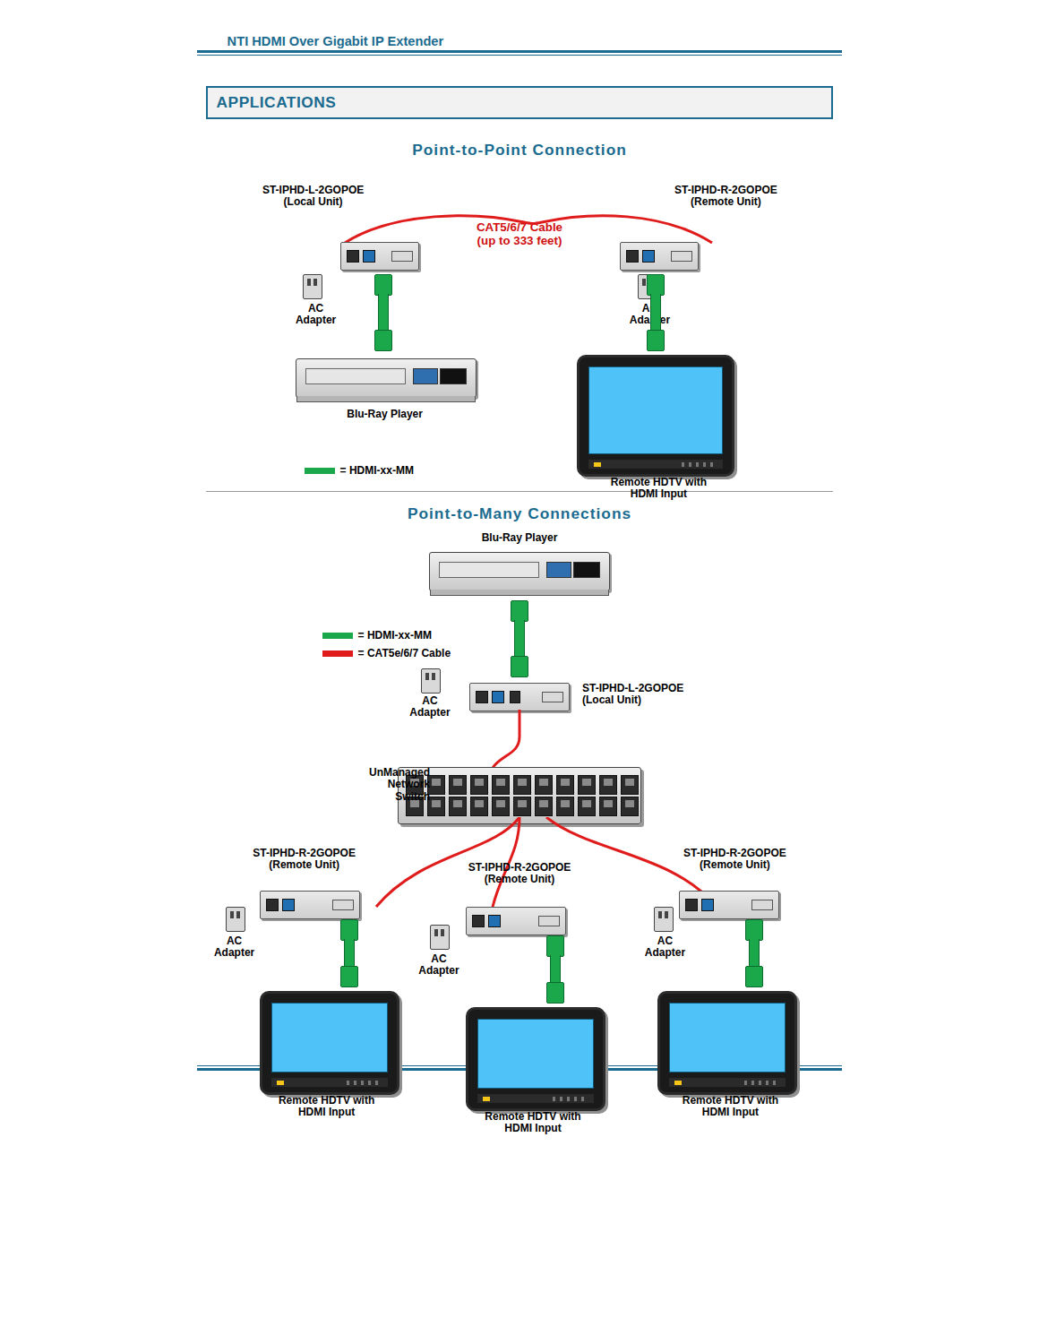NTI HDMI Over Gigabit IP Extender
APPLICATIONS
Point-to-Point Connection
ST-IPHD-L-2GOPOE
(Local Unit)
ST-IPHD-R-2GOPOE
(Remote Unit)
CAT5/6/7 Cable
(up to 333 feet)
AC
Adapter
Blu-Ray Player
AC
Adapter
Remote HDTV with
HDMI Input
= HDMI-xx-MM
Point-to-Many Connections
Blu-Ray Player
= HDMI-xx-MM
= CAT5e/6/7 Cable
ST-IPHD-L-2GOPOE
(Local Unit)
AC
Adapter
UnManaged
Network
Switch
ST-IPHD-R-2GOPOE
(Remote Unit)
AC
Adapter
Remote HDTV with
HDMI Input
ST-IPHD-R-2GOPOE
(Remote Unit)
AC
Adapter
Remote HDTV with
HDMI Input
ST-IPHD-R-2GOPOE
(Remote Unit)
AC
Adapter
Remote HDTV with
HDMI Input
2